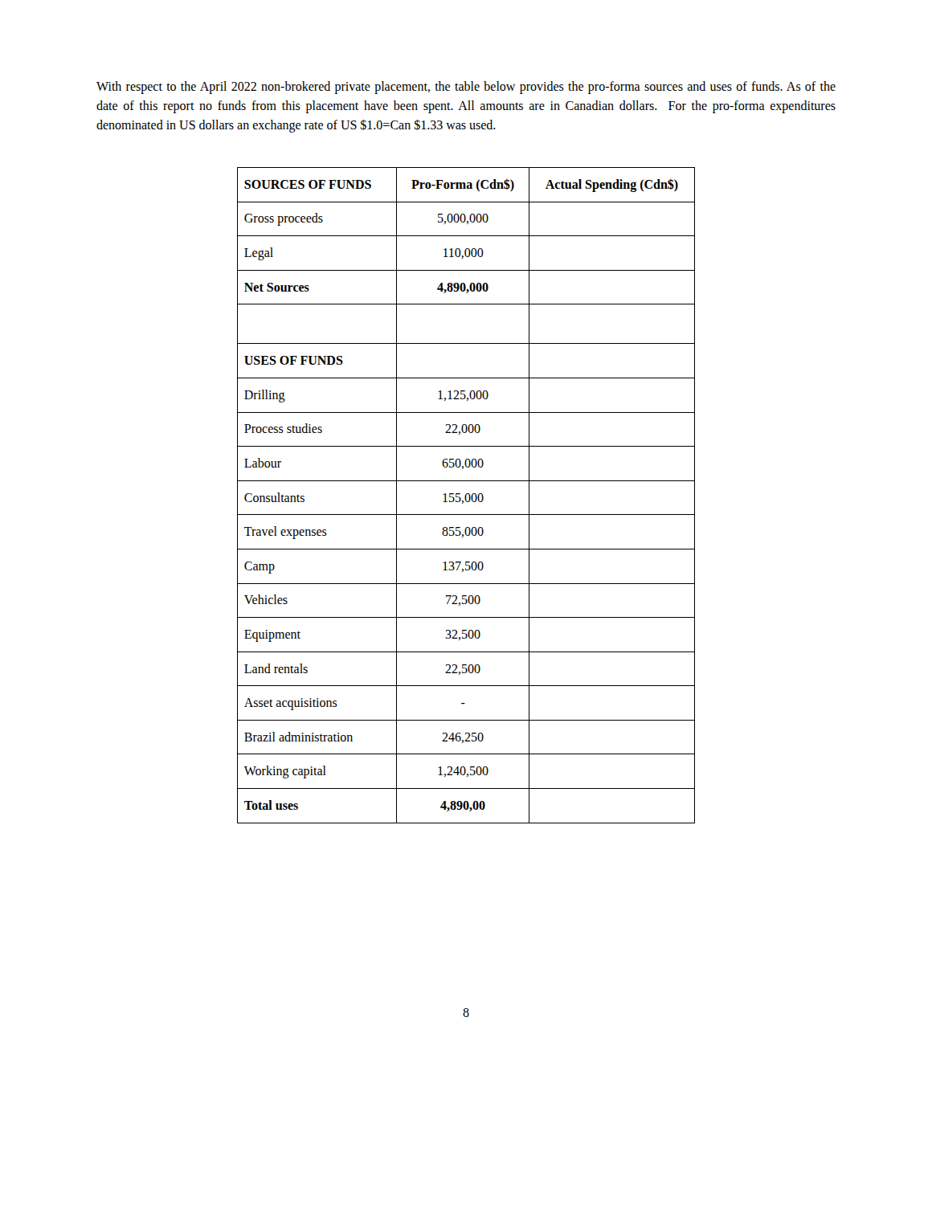With respect to the April 2022 non-brokered private placement, the table below provides the pro-forma sources and uses of funds. As of the date of this report no funds from this placement have been spent. All amounts are in Canadian dollars. For the pro-forma expenditures denominated in US dollars an exchange rate of US $1.0=Can $1.33 was used.
| SOURCES OF FUNDS | Pro-Forma (Cdn$) | Actual Spending (Cdn$) |
| --- | --- | --- |
| Gross proceeds | 5,000,000 | |
| Legal | 110,000 | |
| Net Sources | 4,890,000 | |
| USES OF FUNDS | | |
| Drilling | 1,125,000 | |
| Process studies | 22,000 | |
| Labour | 650,000 | |
| Consultants | 155,000 | |
| Travel expenses | 855,000 | |
| Camp | 137,500 | |
| Vehicles | 72,500 | |
| Equipment | 32,500 | |
| Land rentals | 22,500 | |
| Asset acquisitions | - | |
| Brazil administration | 246,250 | |
| Working capital | 1,240,500 | |
| Total uses | 4,890,00 | |
8